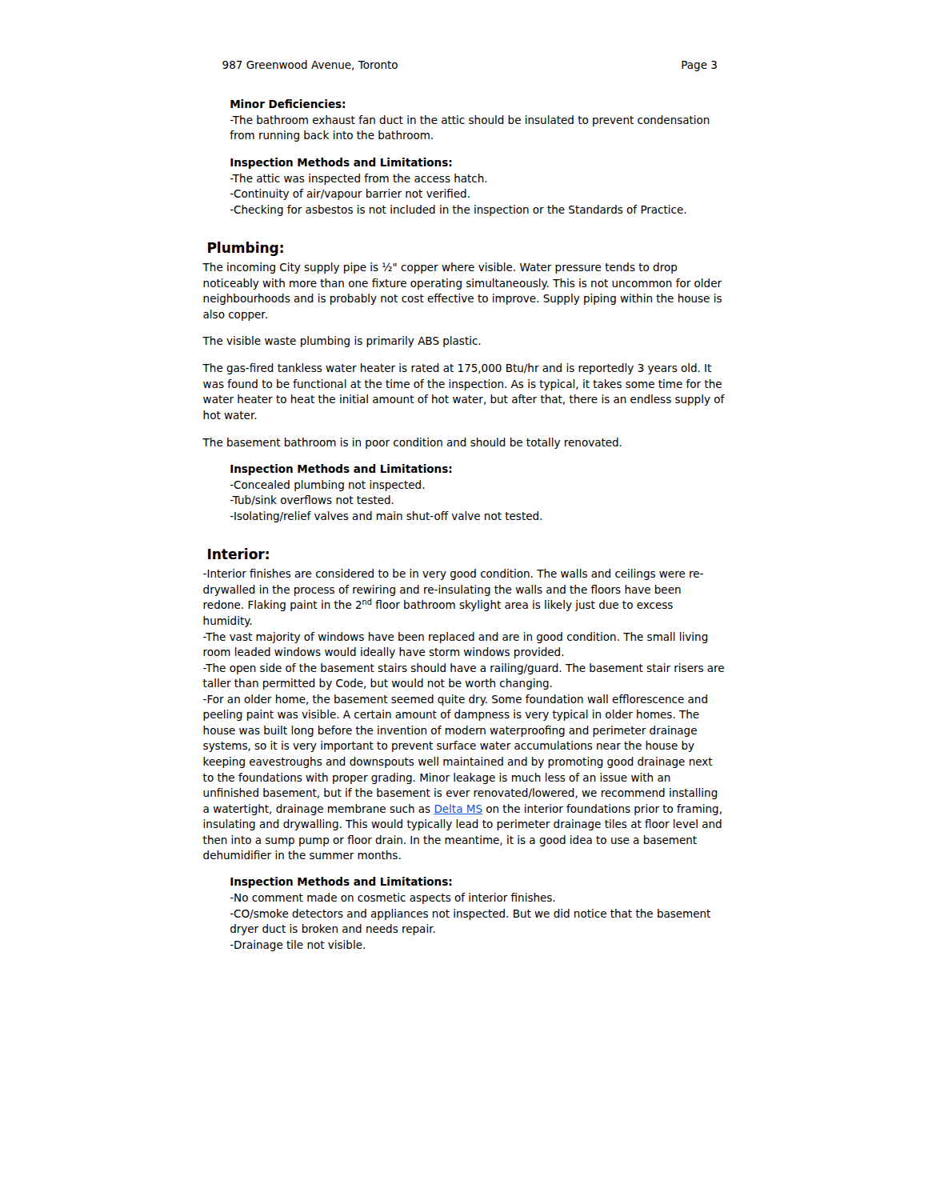987 Greenwood Avenue, Toronto Page 3
Minor Deficiencies:
The bathroom exhaust fan duct in the attic should be insulated to prevent condensation from running back into the bathroom.
Inspection Methods and Limitations:
The attic was inspected from the access hatch.
Continuity of air/vapour barrier not verified.
Checking for asbestos is not included in the inspection or the Standards of Practice.
Plumbing:
The incoming City supply pipe is ½" copper where visible. Water pressure tends to drop noticeably with more than one fixture operating simultaneously. This is not uncommon for older neighbourhoods and is probably not cost effective to improve. Supply piping within the house is also copper.
The visible waste plumbing is primarily ABS plastic.
The gas-fired tankless water heater is rated at 175,000 Btu/hr and is reportedly 3 years old. It was found to be functional at the time of the inspection. As is typical, it takes some time for the water heater to heat the initial amount of hot water, but after that, there is an endless supply of hot water.
The basement bathroom is in poor condition and should be totally renovated.
Inspection Methods and Limitations:
Concealed plumbing not inspected.
Tub/sink overflows not tested.
Isolating/relief valves and main shut-off valve not tested.
Interior:
Interior finishes are considered to be in very good condition. The walls and ceilings were re-drywalled in the process of rewiring and re-insulating the walls and the floors have been redone. Flaking paint in the 2nd floor bathroom skylight area is likely just due to excess humidity.
The vast majority of windows have been replaced and are in good condition. The small living room leaded windows would ideally have storm windows provided.
The open side of the basement stairs should have a railing/guard. The basement stair risers are taller than permitted by Code, but would not be worth changing.
For an older home, the basement seemed quite dry. Some foundation wall efflorescence and peeling paint was visible. A certain amount of dampness is very typical in older homes. The house was built long before the invention of modern waterproofing and perimeter drainage systems, so it is very important to prevent surface water accumulations near the house by keeping eavestroughs and downspouts well maintained and by promoting good drainage next to the foundations with proper grading. Minor leakage is much less of an issue with an unfinished basement, but if the basement is ever renovated/lowered, we recommend installing a watertight, drainage membrane such as Delta MS on the interior foundations prior to framing, insulating and drywalling. This would typically lead to perimeter drainage tiles at floor level and then into a sump pump or floor drain. In the meantime, it is a good idea to use a basement dehumidifier in the summer months.
Inspection Methods and Limitations:
No comment made on cosmetic aspects of interior finishes.
CO/smoke detectors and appliances not inspected. But we did notice that the basement dryer duct is broken and needs repair.
Drainage tile not visible.